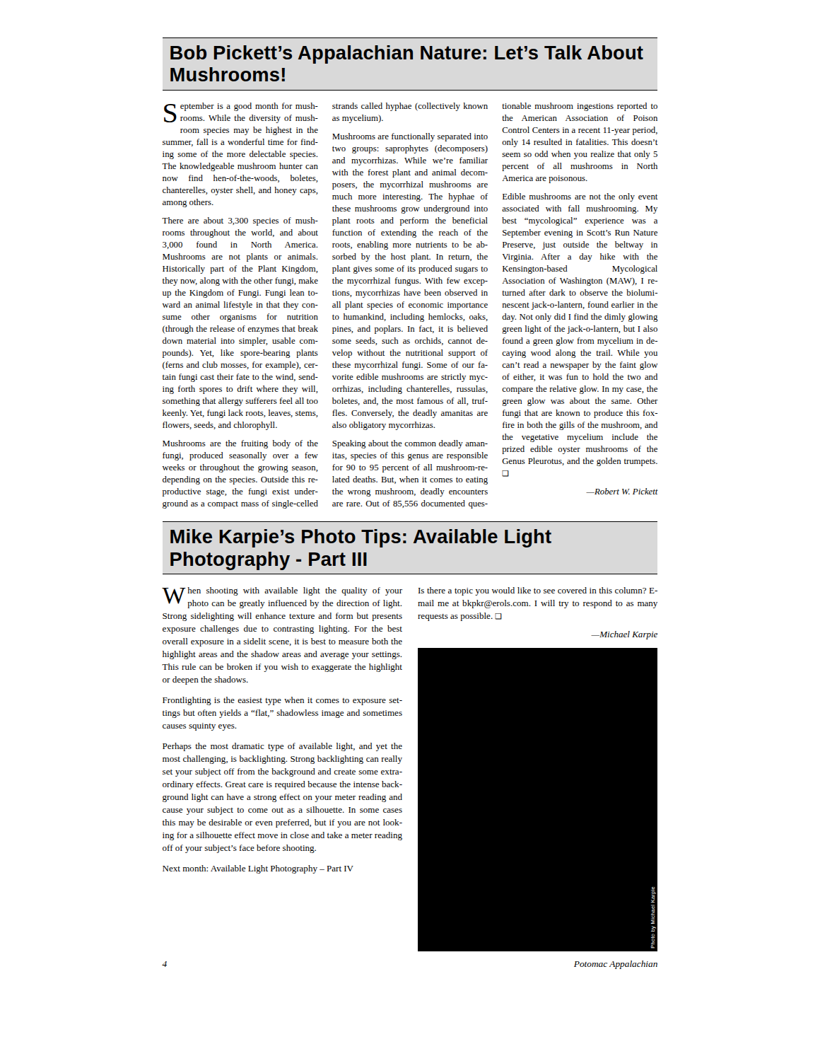Bob Pickett’s Appalachian Nature: Let’s Talk About Mushrooms!
September is a good month for mushrooms. While the diversity of mushroom species may be highest in the summer, fall is a wonderful time for finding some of the more delectable species. The knowledgeable mushroom hunter can now find hen-of-the-woods, boletes, chanterelles, oyster shell, and honey caps, among others.
There are about 3,300 species of mushrooms throughout the world, and about 3,000 found in North America. Mushrooms are not plants or animals. Historically part of the Plant Kingdom, they now, along with the other fungi, make up the Kingdom of Fungi. Fungi lean toward an animal lifestyle in that they consume other organisms for nutrition (through the release of enzymes that break down material into simpler, usable compounds). Yet, like spore-bearing plants (ferns and club mosses, for example), certain fungi cast their fate to the wind, sending forth spores to drift where they will, something that allergy sufferers feel all too keenly. Yet, fungi lack roots, leaves, stems, flowers, seeds, and chlorophyll.
Mushrooms are the fruiting body of the fungi, produced seasonally over a few weeks or throughout the growing season, depending on the species. Outside this reproductive stage, the fungi exist underground as a compact mass of single-celled strands called hyphae (collectively known as mycelium).
Mushrooms are functionally separated into two groups: saprophytes (decomposers) and mycorrhizas. While we’re familiar with the forest plant and animal decomposers, the mycorrhizal mushrooms are much more interesting. The hyphae of these mushrooms grow underground into plant roots and perform the beneficial function of extending the reach of the roots, enabling more nutrients to be absorbed by the host plant. In return, the plant gives some of its produced sugars to the mycorrhizal fungus. With few exceptions, mycorrhizas have been observed in all plant species of economic importance to humankind, including hemlocks, oaks, pines, and poplars. In fact, it is believed some seeds, such as orchids, cannot develop without the nutritional support of these mycorrhizal fungi. Some of our favorite edible mushrooms are strictly mycorrhizas, including chanterelles, russulas, boletes, and, the most famous of all, truffles. Conversely, the deadly amanitas are also obligatory mycorrhizas.
Speaking about the common deadly amanitas, species of this genus are responsible for 90 to 95 percent of all mushroom-related deaths. But, when it comes to eating the wrong mushroom, deadly encounters are rare. Out of 85,556 documented questionable mushroom ingestions reported to the American Association of Poison Control Centers in a recent 11-year period, only 14 resulted in fatalities. This doesn’t seem so odd when you realize that only 5 percent of all mushrooms in North America are poisonous.
Edible mushrooms are not the only event associated with fall mushrooming. My best “mycological” experience was a September evening in Scott’s Run Nature Preserve, just outside the beltway in Virginia. After a day hike with the Kensington-based Mycological Association of Washington (MAW), I returned after dark to observe the bioluminescent jack-o-lantern, found earlier in the day. Not only did I find the dimly glowing green light of the jack-o-lantern, but I also found a green glow from mycelium in decaying wood along the trail. While you can’t read a newspaper by the faint glow of either, it was fun to hold the two and compare the relative glow. In my case, the green glow was about the same. Other fungi that are known to produce this foxfire in both the gills of the mushroom, and the vegetative mycelium include the prized edible oyster mushrooms of the Genus Pleurotus, and the golden trumpets. ❑
—Robert W. Pickett
Mike Karpie’s Photo Tips: Available Light Photography - Part III
When shooting with available light the quality of your photo can be greatly influenced by the direction of light. Strong sidelighting will enhance texture and form but presents exposure challenges due to contrasting lighting. For the best overall exposure in a sidelit scene, it is best to measure both the highlight areas and the shadow areas and average your settings. This rule can be broken if you wish to exaggerate the highlight or deepen the shadows.
Frontlighting is the easiest type when it comes to exposure settings but often yields a “flat,” shadowless image and sometimes causes squinty eyes.
Perhaps the most dramatic type of available light, and yet the most challenging, is backlighting. Strong backlighting can really set your subject off from the background and create some extraordinary effects. Great care is required because the intense background light can have a strong effect on your meter reading and cause your subject to come out as a silhouette. In some cases this may be desirable or even preferred, but if you are not looking for a silhouette effect move in close and take a meter reading off of your subject’s face before shooting.
Next month: Available Light Photography – Part IV
Is there a topic you would like to see covered in this column? E-mail me at bkpkr@erols.com. I will try to respond to as many requests as possible. ❑
—Michael Karpie
Photo by Michael Karpie
4
Potomac Appalachian